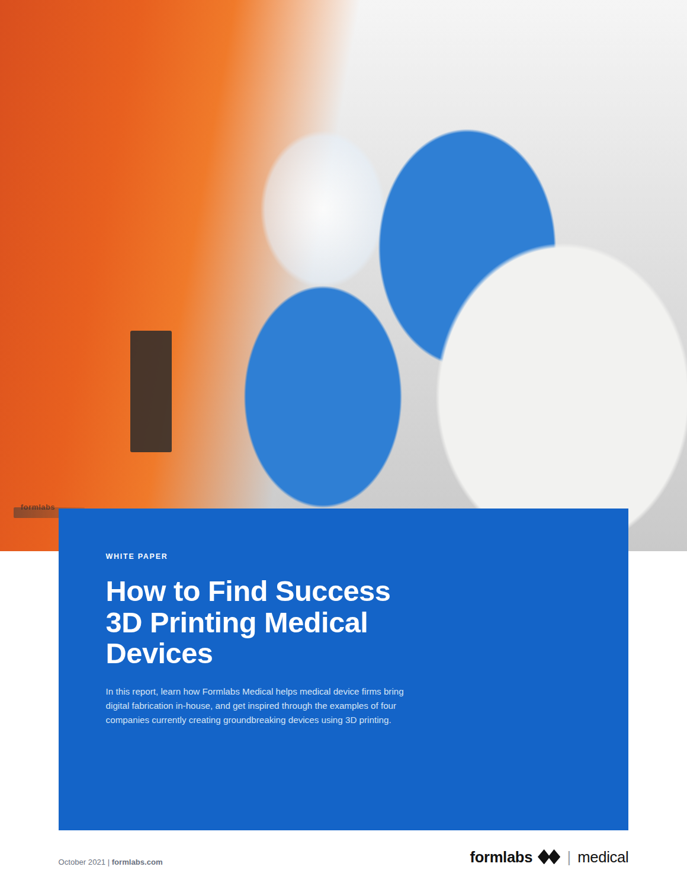formlabs
White Paper
How to Find Success 3D Printing Medical Devices
In this report, learn how Formlabs Medical helps medical device firms bring digital fabrication in-house, and get inspired through the examples of four companies currently creating groundbreaking devices using 3D printing.
October 2021 | formlabs.com
formlabs | medical